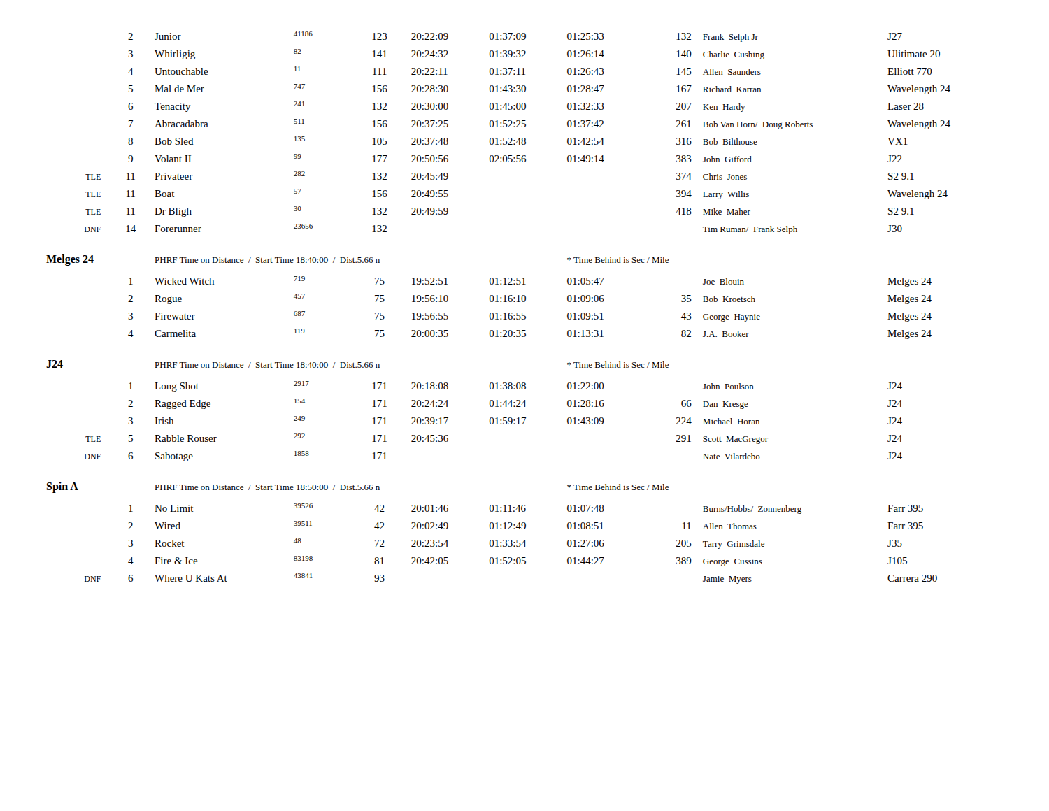| | 2 | Junior | 41186 | 123 | 20:22:09 | 01:37:09 | 01:25:33 | 132 | Frank Selph Jr | J27 |
| | 3 | Whirligig | 82 | 141 | 20:24:32 | 01:39:32 | 01:26:14 | 140 | Charlie Cushing | Ulitimate 20 |
| | 4 | Untouchable | 11 | 111 | 20:22:11 | 01:37:11 | 01:26:43 | 145 | Allen Saunders | Elliott 770 |
| | 5 | Mal de Mer | 747 | 156 | 20:28:30 | 01:43:30 | 01:28:47 | 167 | Richard Karran | Wavelength 24 |
| | 6 | Tenacity | 241 | 132 | 20:30:00 | 01:45:00 | 01:32:33 | 207 | Ken Hardy | Laser 28 |
| | 7 | Abracadabra | 511 | 156 | 20:37:25 | 01:52:25 | 01:37:42 | 261 | Bob Van Horn/ Doug Roberts | Wavelength 24 |
| | 8 | Bob Sled | 135 | 105 | 20:37:48 | 01:52:48 | 01:42:54 | 316 | Bob Bilthouse | VX1 |
| | 9 | Volant II | 99 | 177 | 20:50:56 | 02:05:56 | 01:49:14 | 383 | John Gifford | J22 |
| TLE | 11 | Privateer | 282 | 132 | 20:45:49 | | | 374 | Chris Jones | S2 9.1 |
| TLE | 11 | Boat | 57 | 156 | 20:49:55 | | | 394 | Larry Willis | Wavelengh 24 |
| TLE | 11 | Dr Bligh | 30 | 132 | 20:49:59 | | | 418 | Mike Maher | S2 9.1 |
| DNF | 14 | Forerunner | 23656 | 132 | | | | | Tim Ruman/ Frank Selph | J30 |
| Melges 24 | PHRF Time on Distance / Start Time 18:40:00 / Dist.5.66 n | * Time Behind is Sec / Mile | | |
| | 1 | Wicked Witch | 719 | 75 | 19:52:51 | 01:12:51 | 01:05:47 | | Joe Blouin | Melges 24 |
| | 2 | Rogue | 457 | 75 | 19:56:10 | 01:16:10 | 01:09:06 | 35 | Bob Kroetsch | Melges 24 |
| | 3 | Firewater | 687 | 75 | 19:56:55 | 01:16:55 | 01:09:51 | 43 | George Haynie | Melges 24 |
| | 4 | Carmelita | 119 | 75 | 20:00:35 | 01:20:35 | 01:13:31 | 82 | J.A. Booker | Melges 24 |
| J24 | PHRF Time on Distance / Start Time 18:40:00 / Dist.5.66 n | * Time Behind is Sec / Mile | | |
| | 1 | Long Shot | 2917 | 171 | 20:18:08 | 01:38:08 | 01:22:00 | | John Poulson | J24 |
| | 2 | Ragged Edge | 154 | 171 | 20:24:24 | 01:44:24 | 01:28:16 | 66 | Dan Kresge | J24 |
| | 3 | Irish | 249 | 171 | 20:39:17 | 01:59:17 | 01:43:09 | 224 | Michael Horan | J24 |
| TLE | 5 | Rabble Rouser | 292 | 171 | 20:45:36 | | | 291 | Scott MacGregor | J24 |
| DNF | 6 | Sabotage | 1858 | 171 | | | | | Nate Vilardebo | J24 |
| Spin A | PHRF Time on Distance / Start Time 18:50:00 / Dist.5.66 n | * Time Behind is Sec / Mile | | |
| | 1 | No Limit | 39526 | 42 | 20:01:46 | 01:11:46 | 01:07:48 | | Burns/Hobbs/ Zonnenberg | Farr 395 |
| | 2 | Wired | 39511 | 42 | 20:02:49 | 01:12:49 | 01:08:51 | 11 | Allen Thomas | Farr 395 |
| | 3 | Rocket | 48 | 72 | 20:23:54 | 01:33:54 | 01:27:06 | 205 | Tarry Grimsdale | J35 |
| | 4 | Fire & Ice | 83198 | 81 | 20:42:05 | 01:52:05 | 01:44:27 | 389 | George Cussins | J105 |
| DNF | 6 | Where U Kats At | 43841 | 93 | | | | | Jamie Myers | Carrera 290 |